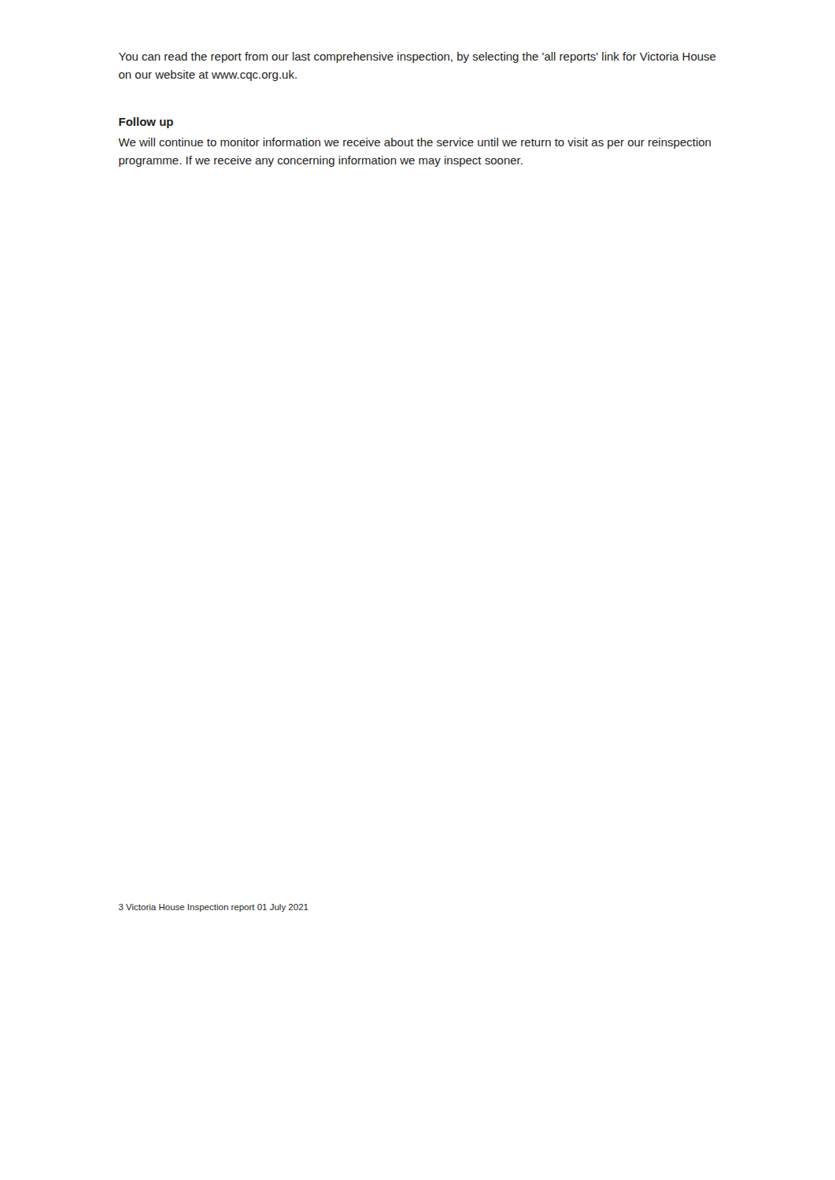You can read the report from our last comprehensive inspection, by selecting the 'all reports' link for Victoria House on our website at www.cqc.org.uk.
Follow up
We will continue to monitor information we receive about the service until we return to visit as per our reinspection programme. If we receive any concerning information we may inspect sooner.
3 Victoria House Inspection report 01 July 2021